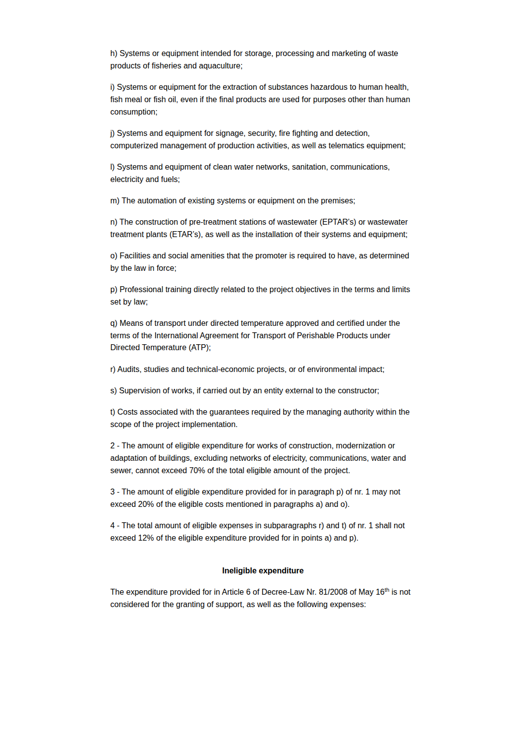h) Systems or equipment intended for storage, processing and marketing of waste products of fisheries and aquaculture;
i) Systems or equipment for the extraction of substances hazardous to human health, fish meal or fish oil, even if the final products are used for purposes other than human consumption;
j) Systems and equipment for signage, security, fire fighting and detection, computerized management of production activities, as well as telematics equipment;
l) Systems and equipment of clean water networks, sanitation, communications, electricity and fuels;
m) The automation of existing systems or equipment on the premises;
n) The construction of pre-treatment stations of wastewater (EPTAR's) or wastewater treatment plants (ETAR’s), as well as the installation of their systems and equipment;
o) Facilities and social amenities that the promoter is required to have, as determined by the law in force;
p) Professional training directly related to the project objectives in the terms and limits set by law;
q) Means of transport under directed temperature approved and certified under the terms of the International Agreement for Transport of Perishable Products under Directed Temperature (ATP);
r) Audits, studies and technical-economic projects, or of environmental impact;
s) Supervision of works, if carried out by an entity external to the constructor;
t) Costs associated with the guarantees required by the managing authority within the scope of the project implementation.
2 - The amount of eligible expenditure for works of construction, modernization or adaptation of buildings, excluding networks of electricity, communications, water and sewer, cannot exceed 70% of the total eligible amount of the project.
3 - The amount of eligible expenditure provided for in paragraph p) of nr. 1 may not exceed 20% of the eligible costs mentioned in paragraphs a) and o).
4 - The total amount of eligible expenses in subparagraphs r) and t) of nr. 1 shall not exceed 12% of the eligible expenditure provided for in points a) and p).
Ineligible expenditure
The expenditure provided for in Article 6 of Decree-Law Nr. 81/2008 of May 16th is not considered for the granting of support, as well as the following expenses: